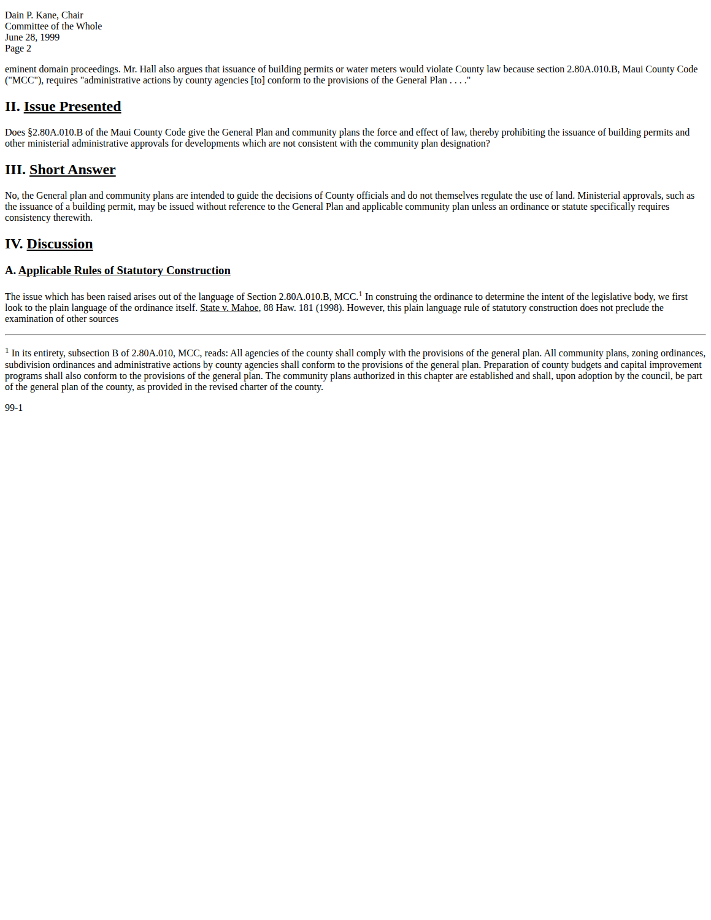Dain P. Kane, Chair
Committee of the Whole
June 28, 1999
Page 2
eminent domain proceedings. Mr. Hall also argues that issuance of building permits or water meters would violate County law because section 2.80A.010.B, Maui County Code ("MCC"), requires "administrative actions by county agencies [to] conform to the provisions of the General Plan . . . ."
II. Issue Presented
Does §2.80A.010.B of the Maui County Code give the General Plan and community plans the force and effect of law, thereby prohibiting the issuance of building permits and other ministerial administrative approvals for developments which are not consistent with the community plan designation?
III. Short Answer
No, the General plan and community plans are intended to guide the decisions of County officials and do not themselves regulate the use of land. Ministerial approvals, such as the issuance of a building permit, may be issued without reference to the General Plan and applicable community plan unless an ordinance or statute specifically requires consistency therewith.
IV. Discussion
A. Applicable Rules of Statutory Construction
The issue which has been raised arises out of the language of Section 2.80A.010.B, MCC.1 In construing the ordinance to determine the intent of the legislative body, we first look to the plain language of the ordinance itself. State v. Mahoe, 88 Haw. 181 (1998). However, this plain language rule of statutory construction does not preclude the examination of other sources
1 In its entirety, subsection B of 2.80A.010, MCC, reads: All agencies of the county shall comply with the provisions of the general plan. All community plans, zoning ordinances, subdivision ordinances and administrative actions by county agencies shall conform to the provisions of the general plan. Preparation of county budgets and capital improvement programs shall also conform to the provisions of the general plan. The community plans authorized in this chapter are established and shall, upon adoption by the council, be part of the general plan of the county, as provided in the revised charter of the county.
99-1